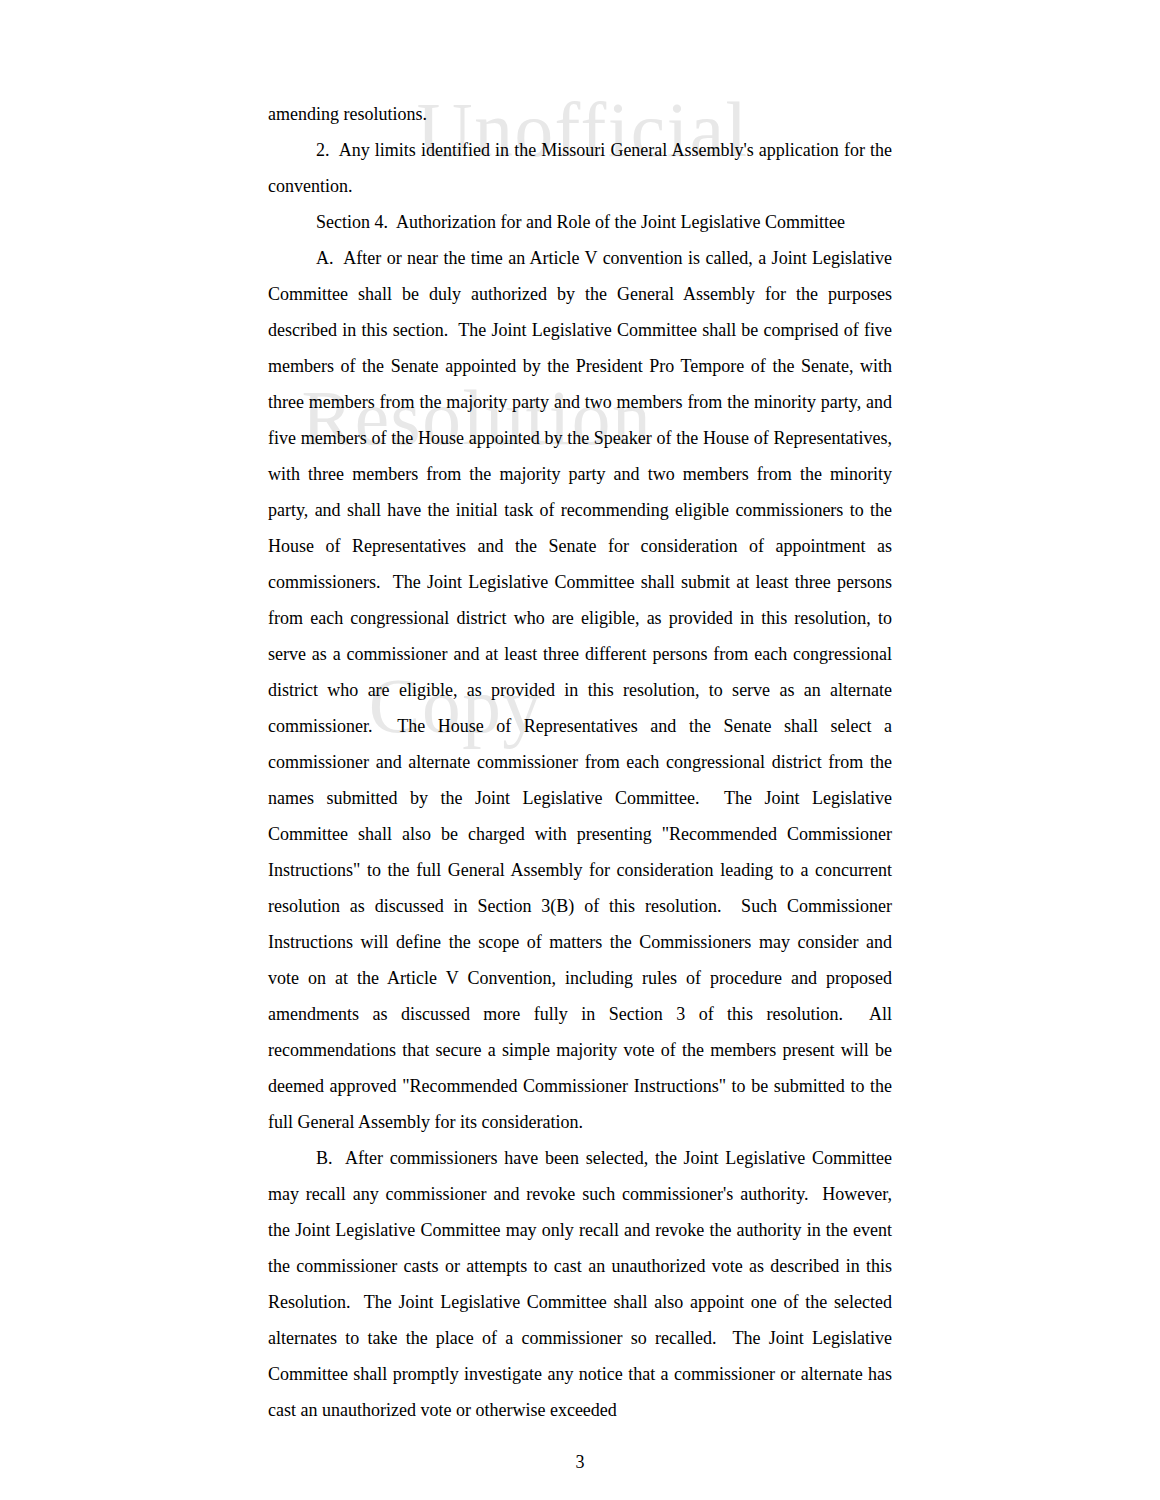Unofficial
Resolution
Copy
amending resolutions.
2. Any limits identified in the Missouri General Assembly's application for the convention.
Section 4. Authorization for and Role of the Joint Legislative Committee
A. After or near the time an Article V convention is called, a Joint Legislative Committee shall be duly authorized by the General Assembly for the purposes described in this section. The Joint Legislative Committee shall be comprised of five members of the Senate appointed by the President Pro Tempore of the Senate, with three members from the majority party and two members from the minority party, and five members of the House appointed by the Speaker of the House of Representatives, with three members from the majority party and two members from the minority party, and shall have the initial task of recommending eligible commissioners to the House of Representatives and the Senate for consideration of appointment as commissioners. The Joint Legislative Committee shall submit at least three persons from each congressional district who are eligible, as provided in this resolution, to serve as a commissioner and at least three different persons from each congressional district who are eligible, as provided in this resolution, to serve as an alternate commissioner. The House of Representatives and the Senate shall select a commissioner and alternate commissioner from each congressional district from the names submitted by the Joint Legislative Committee. The Joint Legislative Committee shall also be charged with presenting "Recommended Commissioner Instructions" to the full General Assembly for consideration leading to a concurrent resolution as discussed in Section 3(B) of this resolution. Such Commissioner Instructions will define the scope of matters the Commissioners may consider and vote on at the Article V Convention, including rules of procedure and proposed amendments as discussed more fully in Section 3 of this resolution. All recommendations that secure a simple majority vote of the members present will be deemed approved "Recommended Commissioner Instructions" to be submitted to the full General Assembly for its consideration.
B. After commissioners have been selected, the Joint Legislative Committee may recall any commissioner and revoke such commissioner's authority. However, the Joint Legislative Committee may only recall and revoke the authority in the event the commissioner casts or attempts to cast an unauthorized vote as described in this Resolution. The Joint Legislative Committee shall also appoint one of the selected alternates to take the place of a commissioner so recalled. The Joint Legislative Committee shall promptly investigate any notice that a commissioner or alternate has cast an unauthorized vote or otherwise exceeded
3